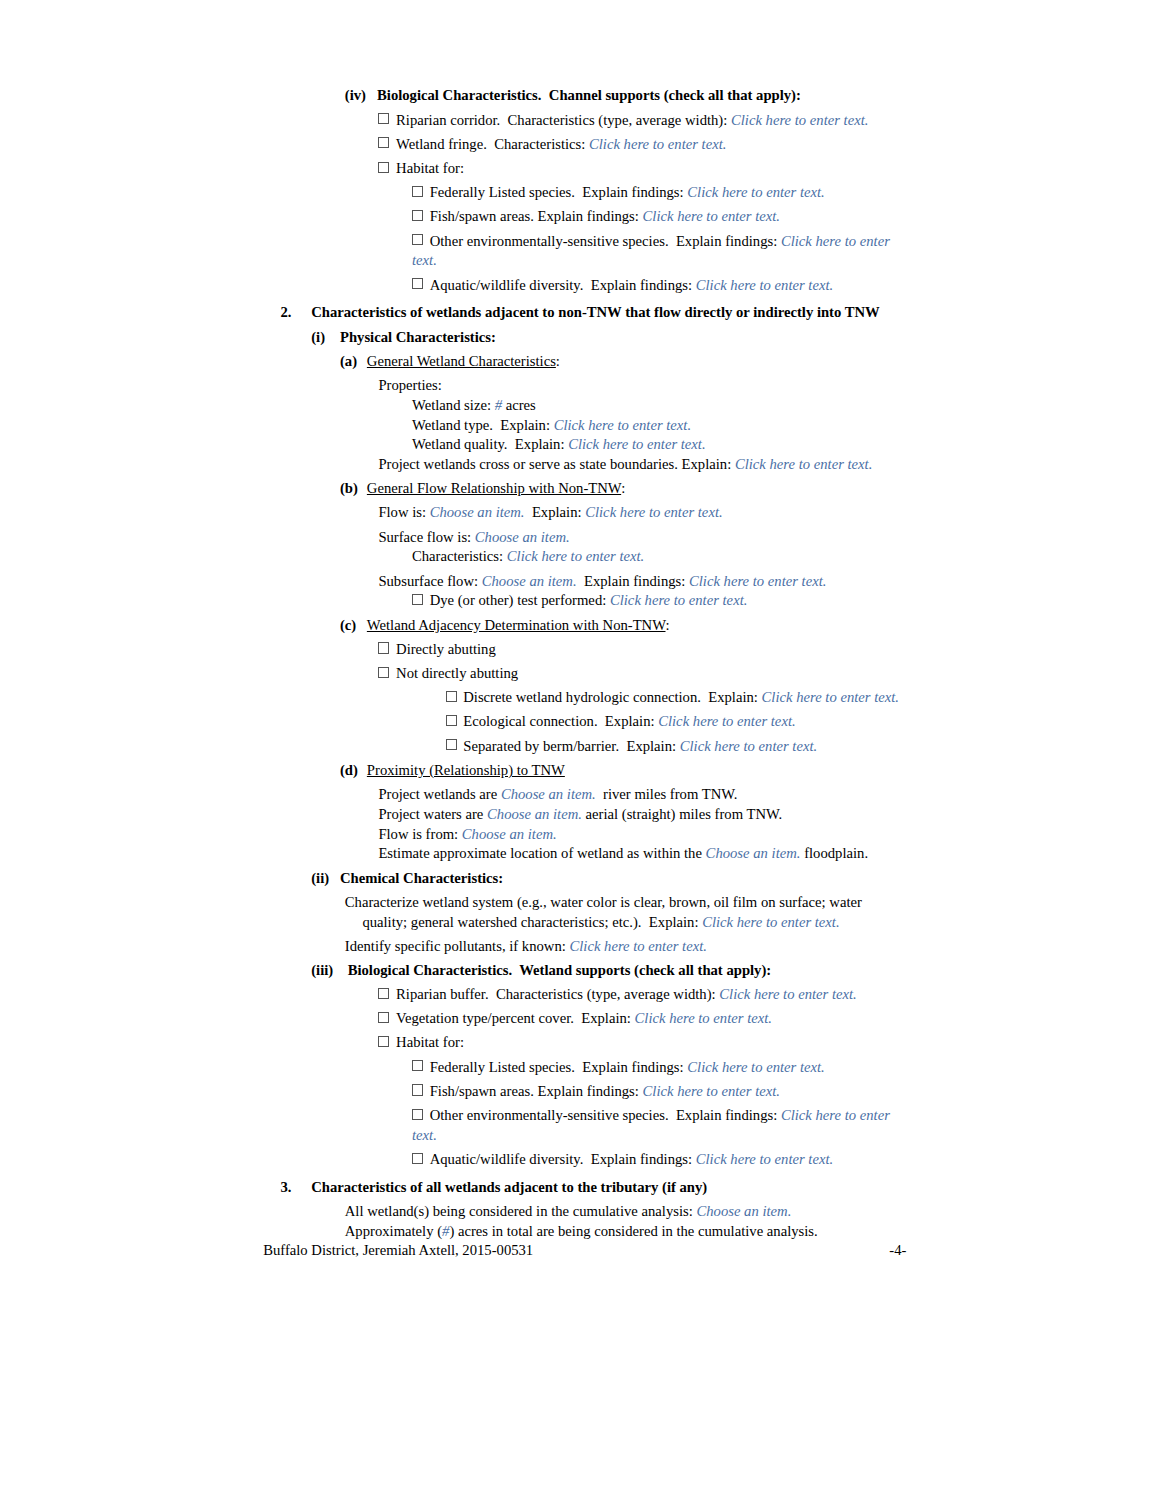(iv)
Biological Characteristics. Channel supports (check all that apply):
Riparian corridor. Characteristics (type, average width): Click here to enter text.
Wetland fringe. Characteristics: Click here to enter text.
Habitat for:
Federally Listed species. Explain findings: Click here to enter text.
Fish/spawn areas. Explain findings: Click here to enter text.
Other environmentally-sensitive species. Explain findings: Click here to enter text.
Aquatic/wildlife diversity. Explain findings: Click here to enter text.
2.
Characteristics of wetlands adjacent to non-TNW that flow directly or indirectly into TNW
(i)
Physical Characteristics:
(a)
General Wetland Characteristics:
Properties:
Wetland size: # acres
Wetland type. Explain: Click here to enter text.
Wetland quality. Explain: Click here to enter text.
Project wetlands cross or serve as state boundaries. Explain: Click here to enter text.
(b)
General Flow Relationship with Non-TNW:
Flow is: Choose an item. Explain: Click here to enter text.
Surface flow is: Choose an item.
Characteristics: Click here to enter text.
Subsurface flow: Choose an item. Explain findings: Click here to enter text.
Dye (or other) test performed: Click here to enter text.
(c)
Wetland Adjacency Determination with Non-TNW:
Directly abutting
Not directly abutting
Discrete wetland hydrologic connection. Explain: Click here to enter text.
Ecological connection. Explain: Click here to enter text.
Separated by berm/barrier. Explain: Click here to enter text.
(d)
Proximity (Relationship) to TNW
Project wetlands are Choose an item. river miles from TNW.
Project waters are Choose an item. aerial (straight) miles from TNW.
Flow is from: Choose an item.
Estimate approximate location of wetland as within the Choose an item. floodplain.
(ii)
Chemical Characteristics:
Characterize wetland system (e.g., water color is clear, brown, oil film on surface; water quality; general watershed characteristics; etc.). Explain: Click here to enter text.
Identify specific pollutants, if known: Click here to enter text.
(iii)
Biological Characteristics. Wetland supports (check all that apply):
Riparian buffer. Characteristics (type, average width): Click here to enter text.
Vegetation type/percent cover. Explain: Click here to enter text.
Habitat for:
Federally Listed species. Explain findings: Click here to enter text.
Fish/spawn areas. Explain findings: Click here to enter text.
Other environmentally-sensitive species. Explain findings: Click here to enter text.
Aquatic/wildlife diversity. Explain findings: Click here to enter text.
3.
Characteristics of all wetlands adjacent to the tributary (if any)
All wetland(s) being considered in the cumulative analysis: Choose an item.
Approximately (#) acres in total are being considered in the cumulative analysis.
Buffalo District, Jeremiah Axtell, 2015-00531 -4-